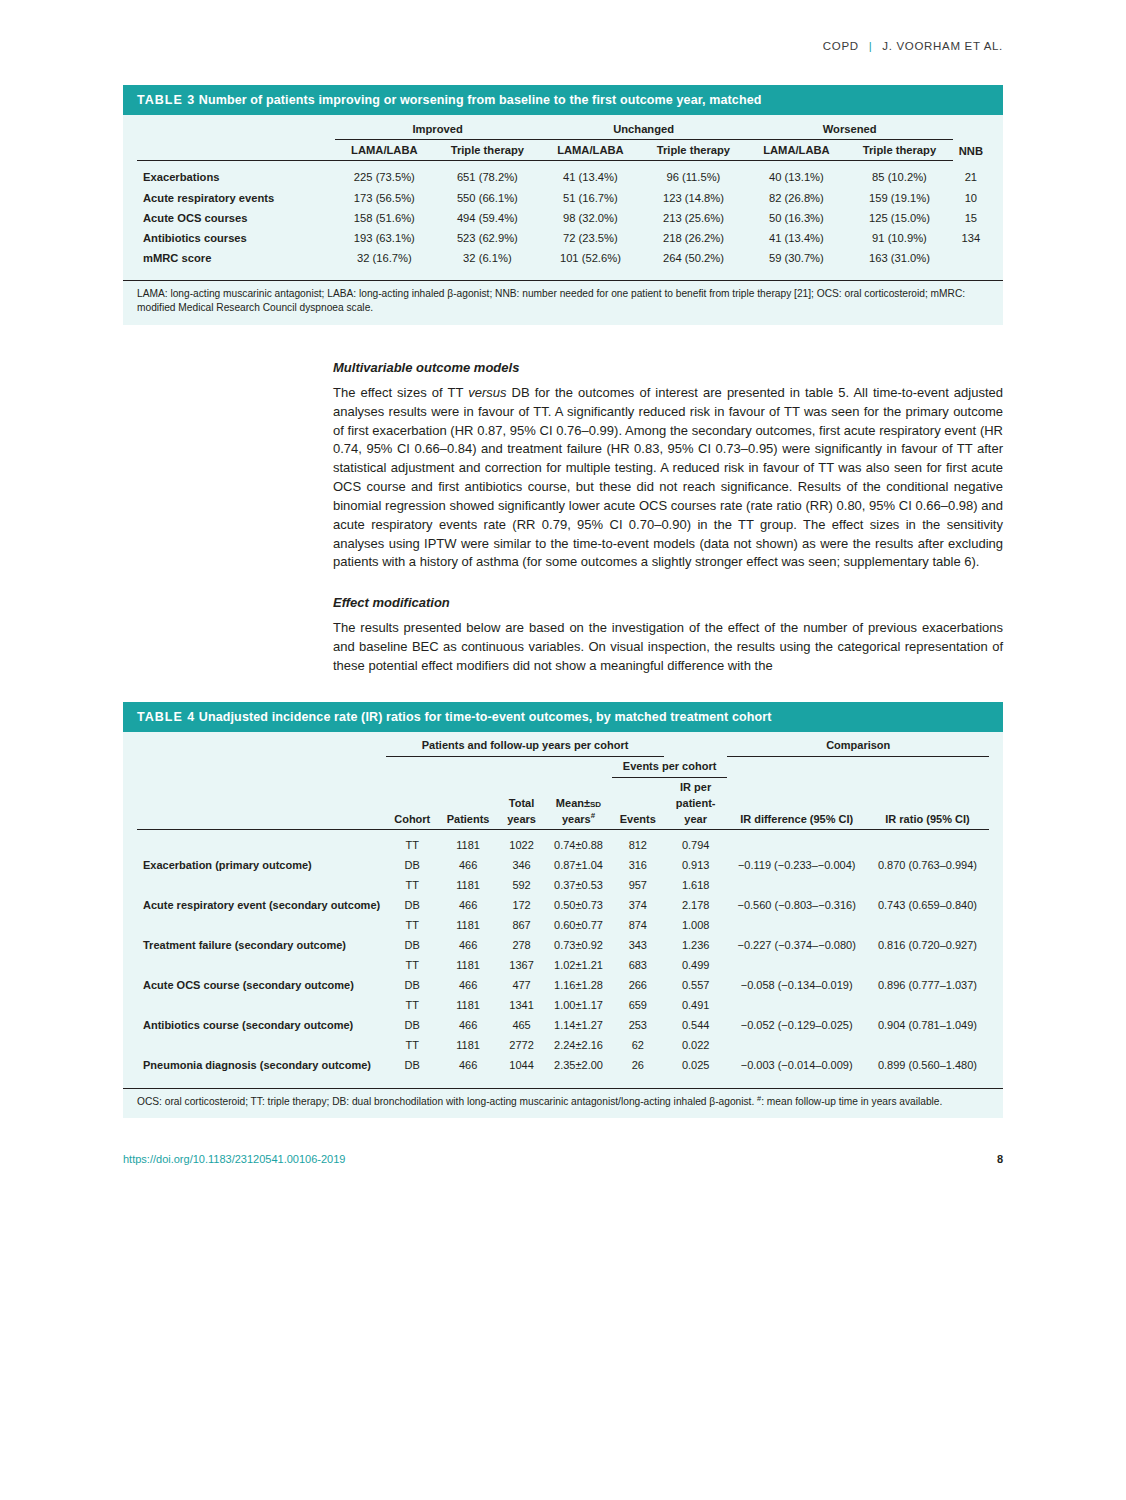COPD | J. Voorham et al.
TABLE 3 Number of patients improving or worsening from baseline to the first outcome year, matched
| | Improved | Unchanged | Worsened | NNB |
| | LAMA/LABA | Triple therapy | LAMA/LABA | Triple therapy | LAMA/LABA | Triple therapy |
| Exacerbations | 225 (73.5%) | 651 (78.2%) | 41 (13.4%) | 96 (11.5%) | 40 (13.1%) | 85 (10.2%) | 21 |
| Acute respiratory events | 173 (56.5%) | 550 (66.1%) | 51 (16.7%) | 123 (14.8%) | 82 (26.8%) | 159 (19.1%) | 10 |
| Acute OCS courses | 158 (51.6%) | 494 (59.4%) | 98 (32.0%) | 213 (25.6%) | 50 (16.3%) | 125 (15.0%) | 15 |
| Antibiotics courses | 193 (63.1%) | 523 (62.9%) | 72 (23.5%) | 218 (26.2%) | 41 (13.4%) | 91 (10.9%) | 134 |
| mMRC score | 32 (16.7%) | 32 (6.1%) | 101 (52.6%) | 264 (50.2%) | 59 (30.7%) | 163 (31.0%) | |
LAMA: long-acting muscarinic antagonist; LABA: long-acting inhaled β-agonist; NNB: number needed for one patient to benefit from triple therapy [21]; OCS: oral corticosteroid; mMRC: modified Medical Research Council dyspnoea scale.
Multivariable outcome models
The effect sizes of TT versus DB for the outcomes of interest are presented in table 5. All time-to-event adjusted analyses results were in favour of TT. A significantly reduced risk in favour of TT was seen for the primary outcome of first exacerbation (HR 0.87, 95% CI 0.76–0.99). Among the secondary outcomes, first acute respiratory event (HR 0.74, 95% CI 0.66–0.84) and treatment failure (HR 0.83, 95% CI 0.73–0.95) were significantly in favour of TT after statistical adjustment and correction for multiple testing. A reduced risk in favour of TT was also seen for first acute OCS course and first antibiotics course, but these did not reach significance. Results of the conditional negative binomial regression showed significantly lower acute OCS courses rate (rate ratio (RR) 0.80, 95% CI 0.66–0.98) and acute respiratory events rate (RR 0.79, 95% CI 0.70–0.90) in the TT group. The effect sizes in the sensitivity analyses using IPTW were similar to the time-to-event models (data not shown) as were the results after excluding patients with a history of asthma (for some outcomes a slightly stronger effect was seen; supplementary table 6).
Effect modification
The results presented below are based on the investigation of the effect of the number of previous exacerbations and baseline BEC as continuous variables. On visual inspection, the results using the categorical representation of these potential effect modifiers did not show a meaningful difference with the
TABLE 4 Unadjusted incidence rate (IR) ratios for time-to-event outcomes, by matched treatment cohort
| | Patients and follow-up years per cohort | | Comparison |
| | | | | | Events per cohort | | |
| | Cohort | Patients | Total years | Mean± sd years # | Events | IR per patient-year | IR difference (95% CI) | IR ratio (95% CI) |
| Exacerbation (primary outcome) | TT | 1181 | 1022 | 0.74±0.88 | 812 | 0.794 | −0.119 (−0.233–−0.004) | 0.870 (0.763–0.994) |
| DB | 466 | 346 | 0.87±1.04 | 316 | 0.913 |
| Acute respiratory event (secondary outcome) | TT | 1181 | 592 | 0.37±0.53 | 957 | 1.618 | −0.560 (−0.803–−0.316) | 0.743 (0.659–0.840) |
| DB | 466 | 172 | 0.50±0.73 | 374 | 2.178 |
| Treatment failure (secondary outcome) | TT | 1181 | 867 | 0.60±0.77 | 874 | 1.008 | −0.227 (−0.374–−0.080) | 0.816 (0.720–0.927) |
| DB | 466 | 278 | 0.73±0.92 | 343 | 1.236 |
| Acute OCS course (secondary outcome) | TT | 1181 | 1367 | 1.02±1.21 | 683 | 0.499 | −0.058 (−0.134–0.019) | 0.896 (0.777–1.037) |
| DB | 466 | 477 | 1.16±1.28 | 266 | 0.557 |
| Antibiotics course (secondary outcome) | TT | 1181 | 1341 | 1.00±1.17 | 659 | 0.491 | −0.052 (−0.129–0.025) | 0.904 (0.781–1.049) |
| DB | 466 | 465 | 1.14±1.27 | 253 | 0.544 |
| Pneumonia diagnosis (secondary outcome) | TT | 1181 | 2772 | 2.24±2.16 | 62 | 0.022 | −0.003 (−0.014–0.009) | 0.899 (0.560–1.480) |
| DB | 466 | 1044 | 2.35±2.00 | 26 | 0.025 |
OCS: oral corticosteroid; TT: triple therapy; DB: dual bronchodilation with long-acting muscarinic antagonist/long-acting inhaled β-agonist. #: mean follow-up time in years available.
https://doi.org/10.1183/23120541.00106-2019 8